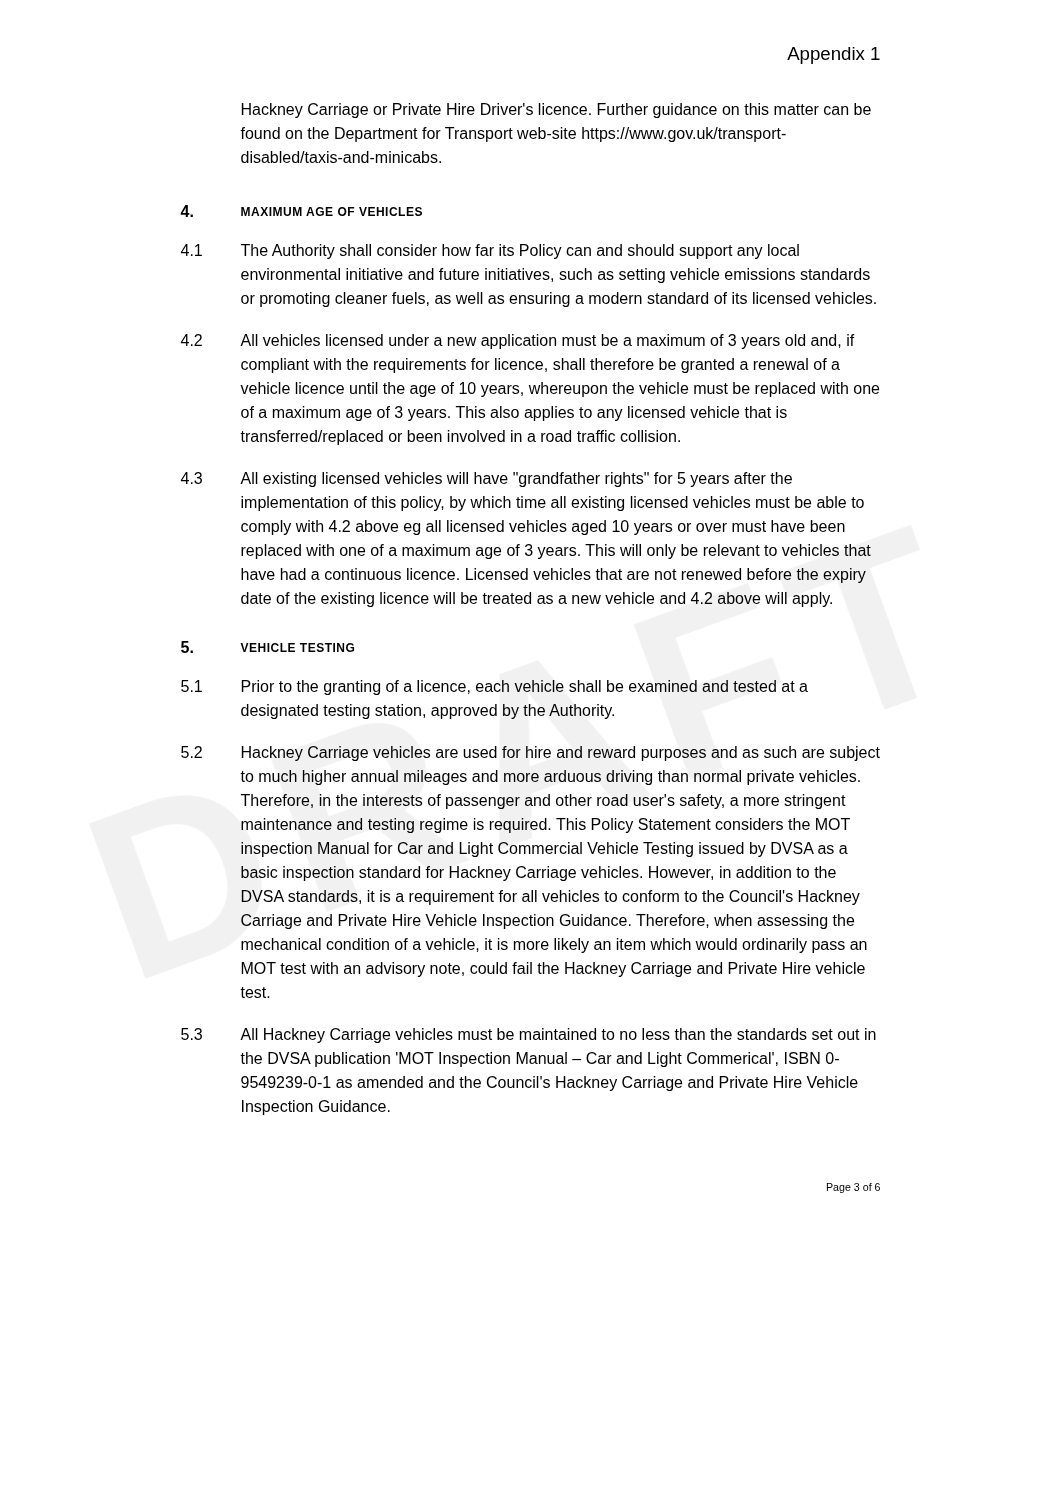DRAFT
Appendix 1
Hackney Carriage or Private Hire Driver's licence. Further guidance on this matter can be found on the Department for Transport web-site https://www.gov.uk/transport-disabled/taxis-and-minicabs.
4.
Maximum Age of Vehicles
4.1
The Authority shall consider how far its Policy can and should support any local environmental initiative and future initiatives, such as setting vehicle emissions standards or promoting cleaner fuels, as well as ensuring a modern standard of its licensed vehicles.
4.2
All vehicles licensed under a new application must be a maximum of 3 years old and, if compliant with the requirements for licence, shall therefore be granted a renewal of a vehicle licence until the age of 10 years, whereupon the vehicle must be replaced with one of a maximum age of 3 years. This also applies to any licensed vehicle that is transferred/replaced or been involved in a road traffic collision.
4.3
All existing licensed vehicles will have "grandfather rights" for 5 years after the implementation of this policy, by which time all existing licensed vehicles must be able to comply with 4.2 above eg all licensed vehicles aged 10 years or over must have been replaced with one of a maximum age of 3 years. This will only be relevant to vehicles that have had a continuous licence. Licensed vehicles that are not renewed before the expiry date of the existing licence will be treated as a new vehicle and 4.2 above will apply.
5.
Vehicle Testing
5.1
Prior to the granting of a licence, each vehicle shall be examined and tested at a designated testing station, approved by the Authority.
5.2
Hackney Carriage vehicles are used for hire and reward purposes and as such are subject to much higher annual mileages and more arduous driving than normal private vehicles. Therefore, in the interests of passenger and other road user's safety, a more stringent maintenance and testing regime is required. This Policy Statement considers the MOT inspection Manual for Car and Light Commercial Vehicle Testing issued by DVSA as a basic inspection standard for Hackney Carriage vehicles. However, in addition to the DVSA standards, it is a requirement for all vehicles to conform to the Council's Hackney Carriage and Private Hire Vehicle Inspection Guidance. Therefore, when assessing the mechanical condition of a vehicle, it is more likely an item which would ordinarily pass an MOT test with an advisory note, could fail the Hackney Carriage and Private Hire vehicle test.
5.3
All Hackney Carriage vehicles must be maintained to no less than the standards set out in the DVSA publication 'MOT Inspection Manual – Car and Light Commerical', ISBN 0-9549239-0-1 as amended and the Council's Hackney Carriage and Private Hire Vehicle Inspection Guidance.
Page 3 of 6